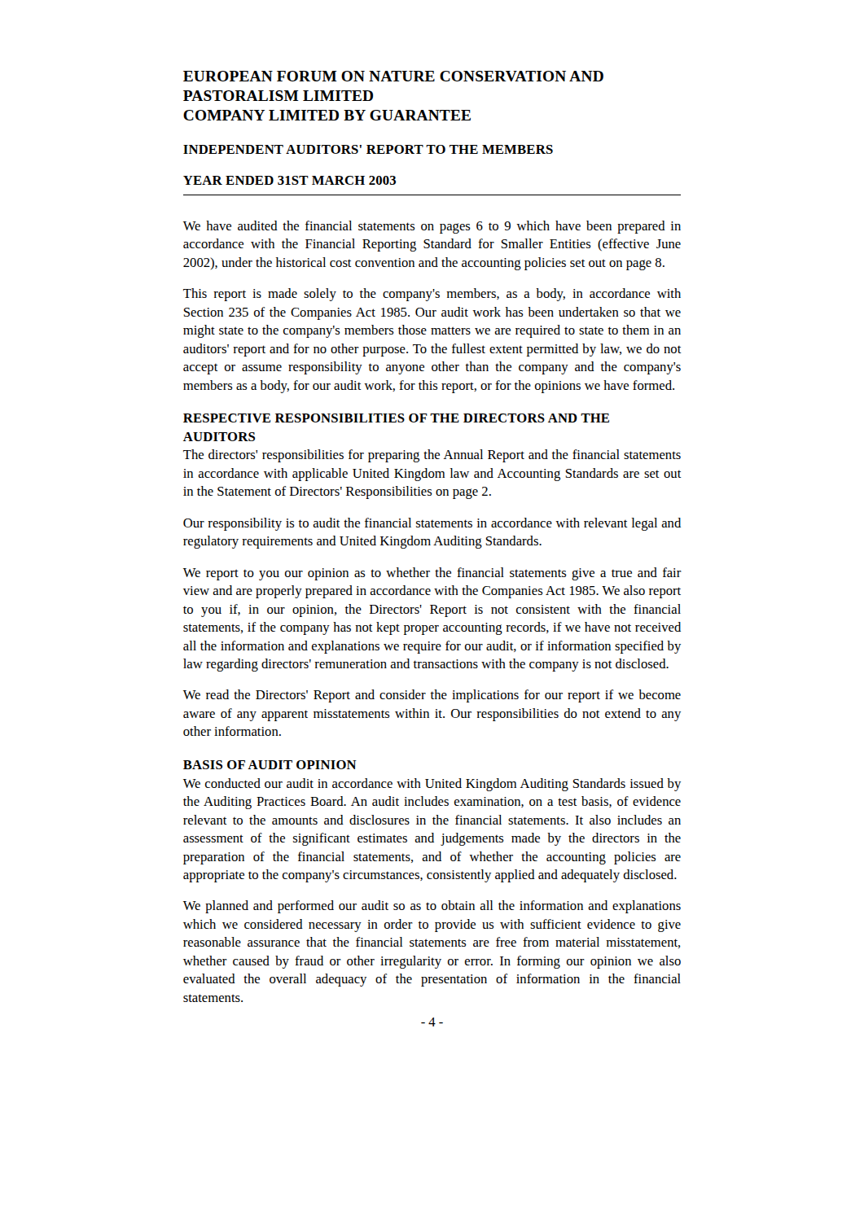EUROPEAN FORUM ON NATURE CONSERVATION AND
PASTORALISM LIMITED
COMPANY LIMITED BY GUARANTEE
INDEPENDENT AUDITORS' REPORT TO THE MEMBERS
YEAR ENDED 31ST MARCH 2003
We have audited the financial statements on pages 6 to 9 which have been prepared in accordance with the Financial Reporting Standard for Smaller Entities (effective June 2002), under the historical cost convention and the accounting policies set out on page 8.
This report is made solely to the company's members, as a body, in accordance with Section 235 of the Companies Act 1985. Our audit work has been undertaken so that we might state to the company's members those matters we are required to state to them in an auditors' report and for no other purpose. To the fullest extent permitted by law, we do not accept or assume responsibility to anyone other than the company and the company's members as a body, for our audit work, for this report, or for the opinions we have formed.
RESPECTIVE RESPONSIBILITIES OF THE DIRECTORS AND THE AUDITORS
The directors' responsibilities for preparing the Annual Report and the financial statements in accordance with applicable United Kingdom law and Accounting Standards are set out in the Statement of Directors' Responsibilities on page 2.
Our responsibility is to audit the financial statements in accordance with relevant legal and regulatory requirements and United Kingdom Auditing Standards.
We report to you our opinion as to whether the financial statements give a true and fair view and are properly prepared in accordance with the Companies Act 1985. We also report to you if, in our opinion, the Directors' Report is not consistent with the financial statements, if the company has not kept proper accounting records, if we have not received all the information and explanations we require for our audit, or if information specified by law regarding directors' remuneration and transactions with the company is not disclosed.
We read the Directors' Report and consider the implications for our report if we become aware of any apparent misstatements within it. Our responsibilities do not extend to any other information.
BASIS OF AUDIT OPINION
We conducted our audit in accordance with United Kingdom Auditing Standards issued by the Auditing Practices Board. An audit includes examination, on a test basis, of evidence relevant to the amounts and disclosures in the financial statements. It also includes an assessment of the significant estimates and judgements made by the directors in the preparation of the financial statements, and of whether the accounting policies are appropriate to the company's circumstances, consistently applied and adequately disclosed.
We planned and performed our audit so as to obtain all the information and explanations which we considered necessary in order to provide us with sufficient evidence to give reasonable assurance that the financial statements are free from material misstatement, whether caused by fraud or other irregularity or error. In forming our opinion we also evaluated the overall adequacy of the presentation of information in the financial statements.
- 4 -